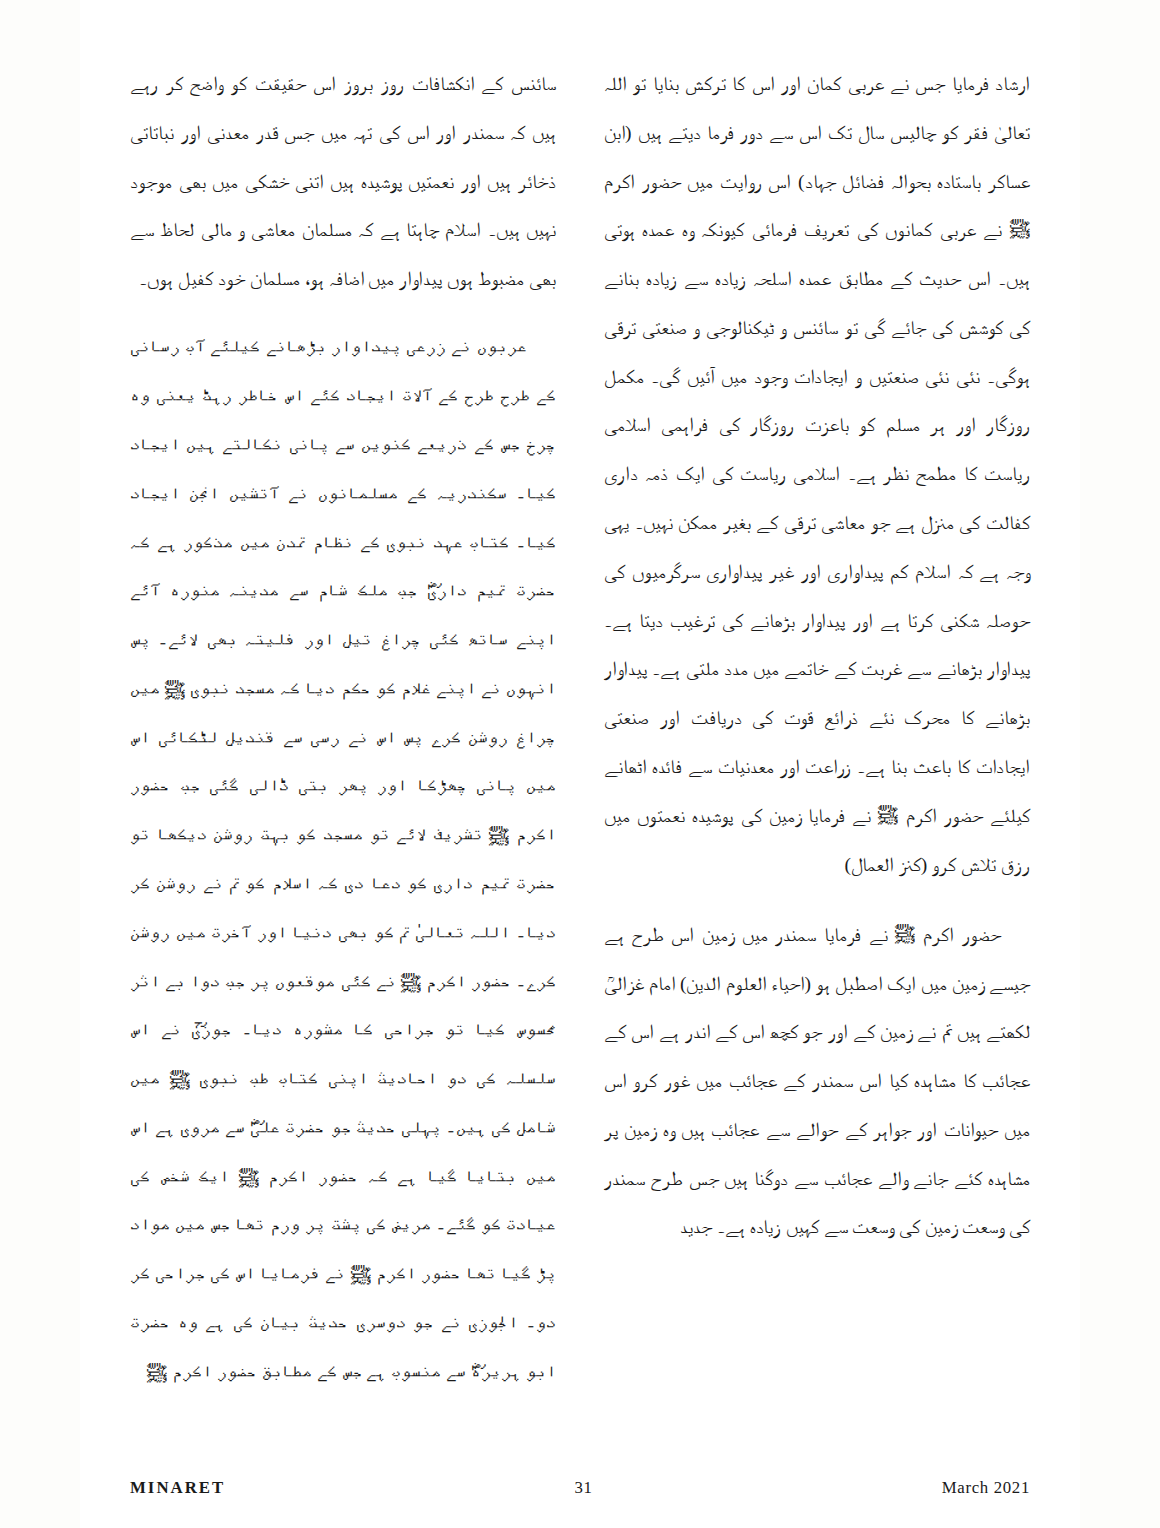ارشاد فرمایا جس نے عربی کمان اور اس کا ترکش بنایا تو اللہ تعالیٰ فقر کو چالیس سال تک اس سے دور فرما دیتے ہیں (ابن عساکر باستادہ بحوالہ فضائل جہاد) اس روایت میں حضور اکرم ﷺ نے عربی کمانوں کی تعریف فرمائی کیونکہ وہ عمدہ ہوتی ہیں۔ اس حدیث کے مطابق عمدہ اسلحہ زیادہ سے زیادہ بنانے کی کوشش کی جائے گی تو سائنس و ٹیکنالوجی و صنعتی ترقی ہوگی۔ نئی نئی صنعتیں و ایجادات وجود میں آئیں گی۔ مکمل روزگار اور ہر مسلم کو باعزت روزگار کی فراہمی اسلامی ریاست کا مطمح نظر ہے۔ اسلامی ریاست کی ایک ذمہ داری کفالت کی منزل ہے جو معاشی ترقی کے بغیر ممکن نہیں۔ یہی وجہ ہے کہ اسلام کم پیداواری اور غیر پیداواری سرگرمیوں کی حوصلہ شکنی کرتا ہے اور پیداوار بڑھانے کی ترغیب دیتا ہے۔ پیداوار بڑھانے سے غربت کے خاتمے میں مدد ملتی ہے۔ پیداوار بڑھانے کا محرک نئے ذرائع قوت کی دریافت اور صنعتی ایجادات کا باعث بنا ہے۔ زراعت اور معدنیات سے فائدہ اٹھانے کیلئے حضور اکرم ﷺ نے فرمایا زمین کی پوشیدہ نعمتوں میں رزق تلاش کرو (کنز العمال)
حضور اکرم ﷺ نے فرمایا سمندر میں زمین اس طرح ہے جیسے زمین میں ایک اصطبل ہو (احیاء العلوم الدین) امام غزالیؒ لکھتے ہیں تم نے زمین کے اور جو کچھ اس کے اندر ہے اس کے عجائب کا مشاہدہ کیا اس سمندر کے عجائب میں غور کرو اس میں حیوانات اور جواہر کے حوالے سے عجائب ہیں وہ زمین پر مشاہدہ کئے جانے والے عجائب سے دوگنا ہیں جس طرح سمندر کی وسعت زمین کی وسعت سے کہیں زیادہ ہے۔ جدید
سائنس کے انکشافات روز بروز اس حقیقت کو واضح کر رہے ہیں کہ سمندر اور اس کی تہہ میں جس قدر معدنی اور نباتاتی ذخائر ہیں اور نعمتیں پوشیدہ ہیں اتنی خشکی میں بھی موجود نہیں ہیں۔ اسلام چاہتا ہے کہ مسلمان معاشی و مالی لحاظ سے بھی مضبوط ہوں پیداوار میں اضافہ ہو، مسلمان خود کفیل ہوں۔
عربوں نے زرعی پیداوار بڑھانے کیلئے آب رسانی کے طرح طرح کے آلات ایجاد کئے اس خاطر رہٹ یعنی وہ چرخ جس کے ذریعے کنویں سے پانی نکالتے ہیں ایجاد کیا۔ سکندریہ کے مسلمانوں نے آتشیں انجن ایجاد کیا۔ کتاب عہد نبوی کے نظام تمدن میں مذکور ہے کہ حضرت تمیم داریؓ جب ملک شام سے مدینہ منورہ آئے اپنے ساتھ کئی چراغ تیل اور فلیتہ بھی لائے۔ پس انہوں نے اپنے غلام کو حکم دیا کہ مسجد نبوی ﷺ میں چراغ روشن کرے پس اس نے رسی سے قندیل لٹکائی اس میں پانی چھڑکا اور پھر بتی ڈالی گئی جب حضور اکرم ﷺ تشریف لائے تو مسجد کو بہت روشن دیکھا تو حضرت تمیم داری کو دعا دی کہ اسلام کو تم نے روشن کر دیا۔ اللہ تعالیٰ تم کو بھی دنیا اور آخرت میں روشن کرے۔ حضور اکرم ﷺ نے کئی موقعوں پر جب دوا بے اثر محسوس کیا تو جراحی کا مشورہ دیا۔ جوزیؒ نے اس سلسلہ کی دو احادیث اپنی کتاب طب نبوی ﷺ میں شامل کی ہیں۔ پہلی حدیث جو حضرت علیؓ سے مروی ہے اس میں بتایا گیا ہے کہ حضور اکرم ﷺ ایک شخص کی عیادت کو گئے۔ مریض کی پشت پر ورم تھا جس میں مواد پڑ گیا تھا حضور اکرم ﷺ نے فرمایا اس کی جراحی کر دو۔ الجوزی نے جو دوسری حدیث بیان کی ہے وہ حضرت ابو ہریرہؓ سے منسوب ہے جس کے مطابق حضور اکرم ﷺ
MINARET 31 March 2021